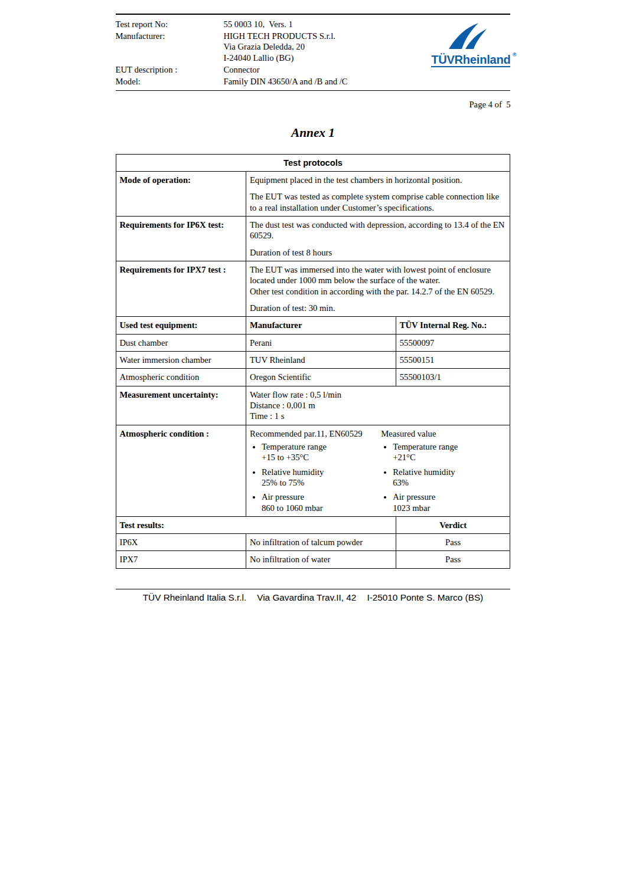| Test report No: | 55 0003 10, Vers. 1 |
| Manufacturer: | HIGH TECH PRODUCTS S.r.l. Via Grazia Deledda, 20 I-24040 Lallio (BG) |
| EUT description : | Connector |
| Model: | Family DIN 43650/A and /B and /C |
TÜV Rheinland®
Page 4 of 5
Annex 1
| Test protocols |
| Mode of operation: | Equipment placed in the test chambers in horizontal position. The EUT was tested as complete system comprise cable connection like to a real installation under Customer’s specifications. |
| Requirements for IP6X test: | The dust test was conducted with depression, according to 13.4 of the EN 60529. Duration of test 8 hours |
| Requirements for IPX7 test : | The EUT was immersed into the water with lowest point of enclosure located under 1000 mm below the surface of the water. Other test condition in according with the par. 14.2.7 of the EN 60529. Duration of test: 30 min. |
| Used test equipment: | Manufacturer | TÜV Internal Reg. No.: |
| Dust chamber | Perani | 55500097 |
| Water immersion chamber | TUV Rheinland | 55500151 |
| Atmospheric condition | Oregon Scientific | 55500103/1 |
| Measurement uncertainty: | Water flow rate : 0,5 l/min Distance : 0,001 m Time : 1 s |
| Atmospheric condition : | Recommended par.11, EN60529 Temperature range +15 to +35°C Relative humidity 25% to 75% Air pressure 860 to 1060 mbar Measured value Temperature range +21°C Relative humidity 63% Air pressure 1023 mbar |
| Test results: | Verdict |
| IP6X | No infiltration of talcum powder | Pass |
| IPX7 | No infiltration of water | Pass |
TÜV Rheinland Italia S.r.l. Via Gavardina Trav.II, 42 I-25010 Ponte S. Marco (BS)